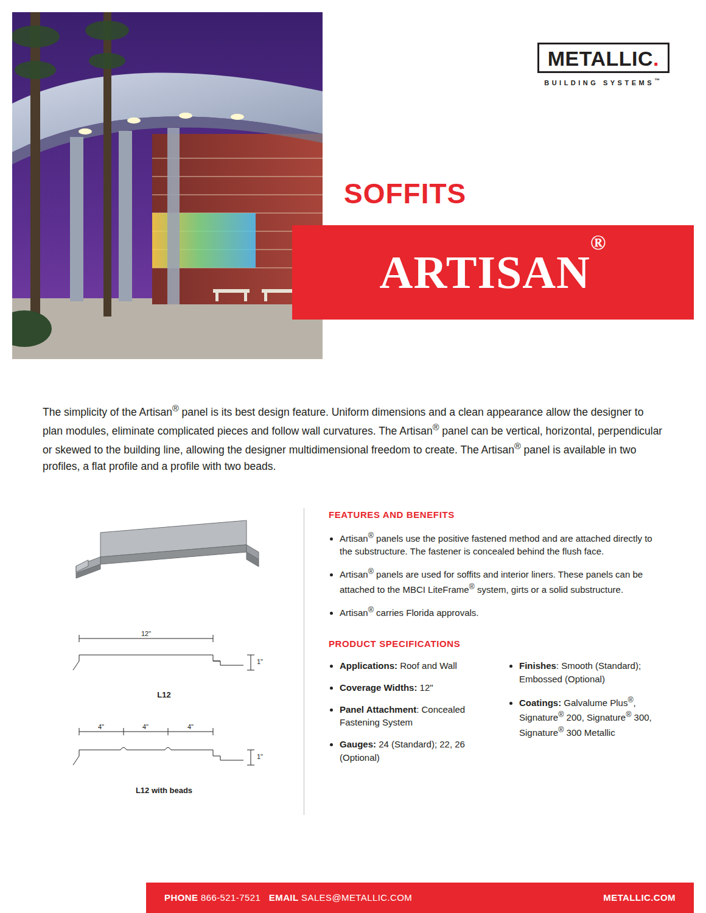METALLIC.
BUILDING SYSTEMS™
SOFFITS
ARTISAN®
The simplicity of the Artisan® panel is its best design feature. Uniform dimensions and a clean appearance allow the designer to plan modules, eliminate complicated pieces and follow wall curvatures. The Artisan® panel can be vertical, horizontal, perpendicular or skewed to the building line, allowing the designer multidimensional freedom to create. The Artisan® panel is available in two profiles, a flat profile and a profile with two beads.
12" 1"
L12
4" 4" 4" 1"
L12 with beads
Features and Benefits
Artisan® panels use the positive fastened method and are attached directly to the substructure. The fastener is concealed behind the flush face.
Artisan® panels are used for soffits and interior liners. These panels can be attached to the MBCI LiteFrame® system, girts or a solid substructure.
Artisan® carries Florida approvals.
Product Specifications
Applications: Roof and Wall
Coverage Widths: 12"
Panel Attachment: Concealed Fastening System
Gauges: 24 (Standard); 22, 26 (Optional)
Finishes: Smooth (Standard); Embossed (Optional)
Coatings: Galvalume Plus®, Signature® 200, Signature® 300, Signature® 300 Metallic
PHONE 866-521-7521 EMAIL SALES@METALLIC.COM
METALLIC.COM